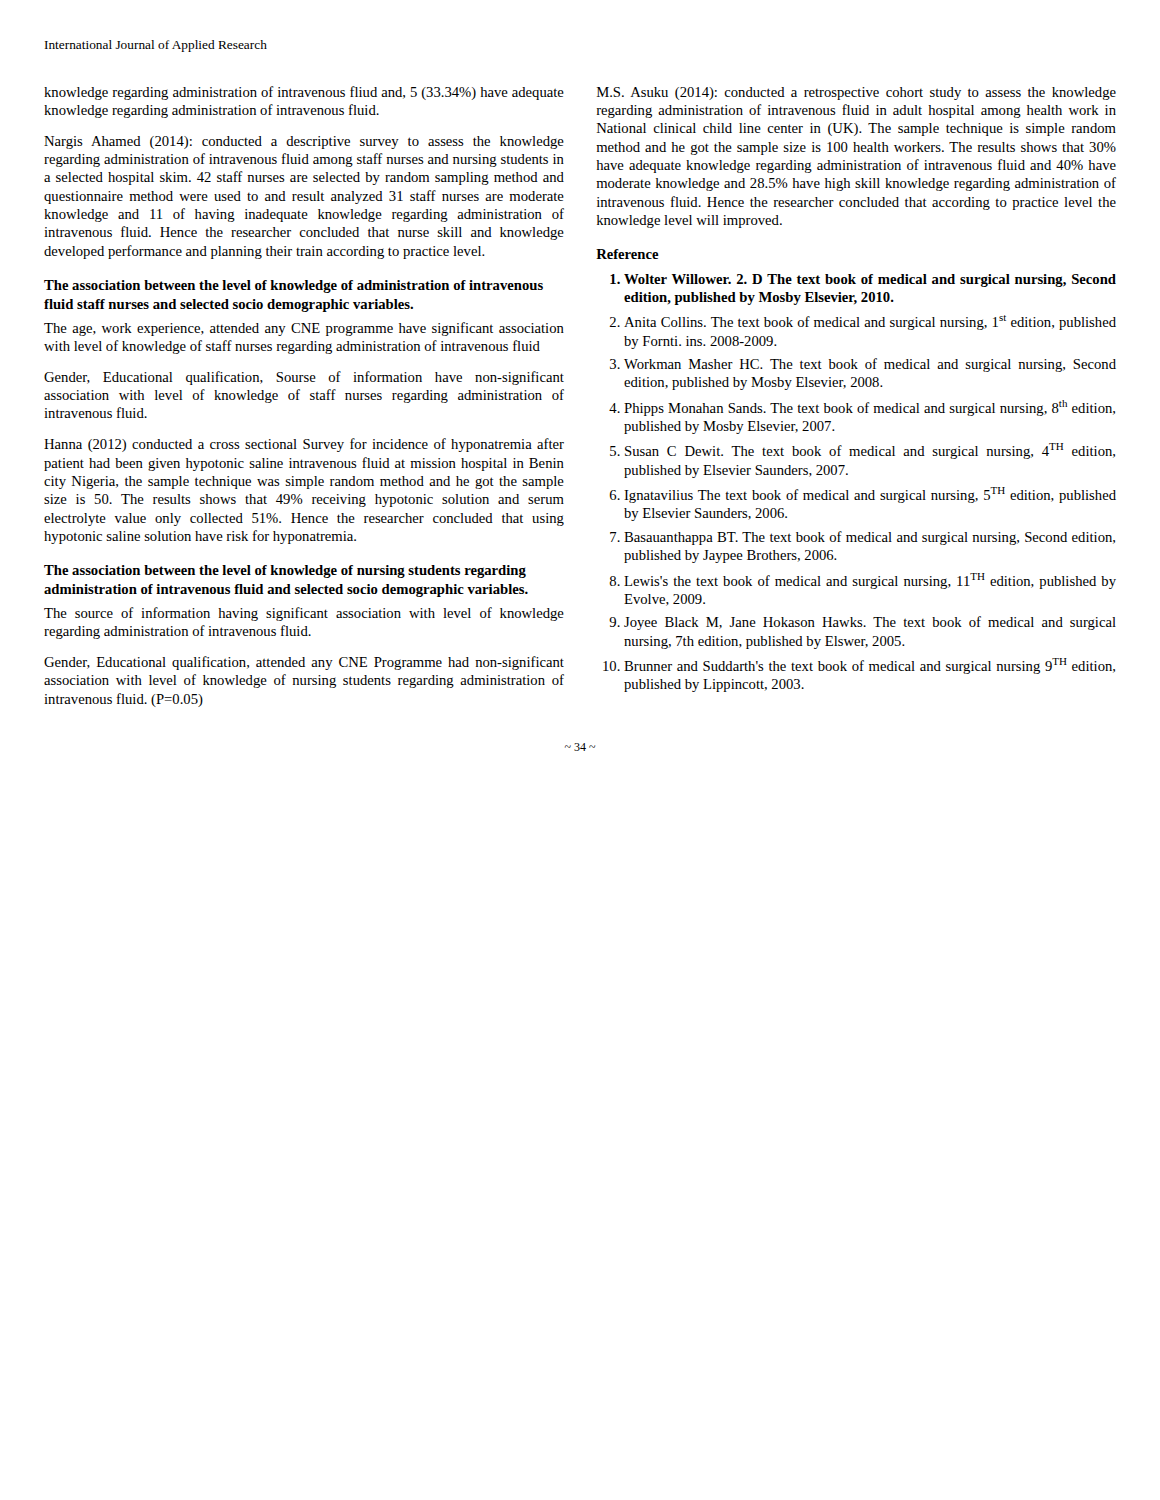International Journal of Applied Research
knowledge regarding administration of intravenous fliud and, 5 (33.34%) have adequate knowledge regarding administration of intravenous fluid.
Nargis Ahamed (2014): conducted a descriptive survey to assess the knowledge regarding administration of intravenous fluid among staff nurses and nursing students in a selected hospital skim. 42 staff nurses are selected by random sampling method and questionnaire method were used to and result analyzed 31 staff nurses are moderate knowledge and 11 of having inadequate knowledge regarding administration of intravenous fluid. Hence the researcher concluded that nurse skill and knowledge developed performance and planning their train according to practice level.
The association between the level of knowledge of administration of intravenous fluid staff nurses and selected socio demographic variables.
The age, work experience, attended any CNE programme have significant association with level of knowledge of staff nurses regarding administration of intravenous fluid
Gender, Educational qualification, Sourse of information have non-significant association with level of knowledge of staff nurses regarding administration of intravenous fluid.
Hanna (2012) conducted a cross sectional Survey for incidence of hyponatremia after patient had been given hypotonic saline intravenous fluid at mission hospital in Benin city Nigeria, the sample technique was simple random method and he got the sample size is 50. The results shows that 49% receiving hypotonic solution and serum electrolyte value only collected 51%. Hence the researcher concluded that using hypotonic saline solution have risk for hyponatremia.
The association between the level of knowledge of nursing students regarding administration of intravenous fluid and selected socio demographic variables.
The source of information having significant association with level of knowledge regarding administration of intravenous fluid.
Gender, Educational qualification, attended any CNE Programme had non-significant association with level of knowledge of nursing students regarding administration of intravenous fluid. (P=0.05)
M.S. Asuku (2014): conducted a retrospective cohort study to assess the knowledge regarding administration of intravenous fluid in adult hospital among health work in National clinical child line center in (UK). The sample technique is simple random method and he got the sample size is 100 health workers. The results shows that 30% have adequate knowledge regarding administration of intravenous fluid and 40% have moderate knowledge and 28.5% have high skill knowledge regarding administration of intravenous fluid. Hence the researcher concluded that according to practice level the knowledge level will improved.
Reference
Wolter Willower. 2. D The text book of medical and surgical nursing, Second edition, published by Mosby Elsevier, 2010.
Anita Collins. The text book of medical and surgical nursing, 1st edition, published by Fornti. ins. 2008-2009.
Workman Masher HC. The text book of medical and surgical nursing, Second edition, published by Mosby Elsevier, 2008.
Phipps Monahan Sands. The text book of medical and surgical nursing, 8th edition, published by Mosby Elsevier, 2007.
Susan C Dewit. The text book of medical and surgical nursing, 4TH edition, published by Elsevier Saunders, 2007.
Ignatavilius The text book of medical and surgical nursing, 5TH edition, published by Elsevier Saunders, 2006.
Basauanthappa BT. The text book of medical and surgical nursing, Second edition, published by Jaypee Brothers, 2006.
Lewis's the text book of medical and surgical nursing, 11TH edition, published by Evolve, 2009.
Joyee Black M, Jane Hokason Hawks. The text book of medical and surgical nursing, 7th edition, published by Elswer, 2005.
Brunner and Suddarth's the text book of medical and surgical nursing 9TH edition, published by Lippincott, 2003.
~ 34 ~